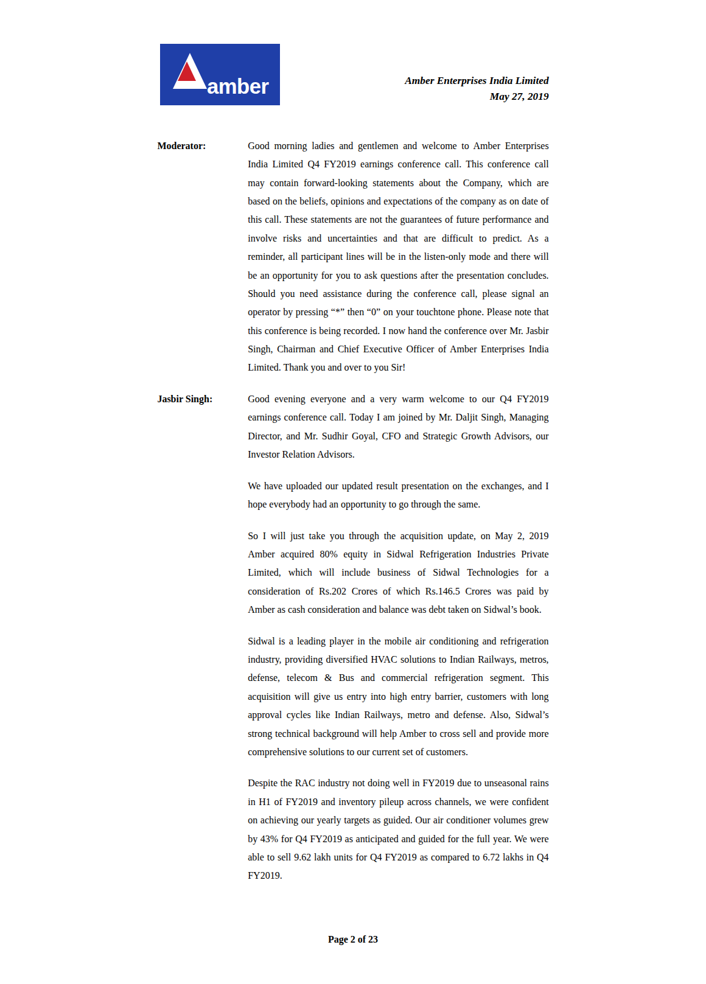amber
Amber Enterprises India Limited
May 27, 2019
| Moderator: | Good morning ladies and gentlemen and welcome to Amber Enterprises India Limited Q4 FY2019 earnings conference call. This conference call may contain forward-looking statements about the Company, which are based on the beliefs, opinions and expectations of the company as on date of this call. These statements are not the guarantees of future performance and involve risks and uncertainties and that are difficult to predict. As a reminder, all participant lines will be in the listen-only mode and there will be an opportunity for you to ask questions after the presentation concludes. Should you need assistance during the conference call, please signal an operator by pressing “*” then “0” on your touchtone phone. Please note that this conference is being recorded. I now hand the conference over Mr. Jasbir Singh, Chairman and Chief Executive Officer of Amber Enterprises India Limited. Thank you and over to you Sir! |
| Jasbir Singh: | Good evening everyone and a very warm welcome to our Q4 FY2019 earnings conference call. Today I am joined by Mr. Daljit Singh, Managing Director, and Mr. Sudhir Goyal, CFO and Strategic Growth Advisors, our Investor Relation Advisors. We have uploaded our updated result presentation on the exchanges, and I hope everybody had an opportunity to go through the same. So I will just take you through the acquisition update, on May 2, 2019 Amber acquired 80% equity in Sidwal Refrigeration Industries Private Limited, which will include business of Sidwal Technologies for a consideration of Rs.202 Crores of which Rs.146.5 Crores was paid by Amber as cash consideration and balance was debt taken on Sidwal’s book. Sidwal is a leading player in the mobile air conditioning and refrigeration industry, providing diversified HVAC solutions to Indian Railways, metros, defense, telecom & Bus and commercial refrigeration segment. This acquisition will give us entry into high entry barrier, customers with long approval cycles like Indian Railways, metro and defense. Also, Sidwal’s strong technical background will help Amber to cross sell and provide more comprehensive solutions to our current set of customers. Despite the RAC industry not doing well in FY2019 due to unseasonal rains in H1 of FY2019 and inventory pileup across channels, we were confident on achieving our yearly targets as guided. Our air conditioner volumes grew by 43% for Q4 FY2019 as anticipated and guided for the full year. We were able to sell 9.62 lakh units for Q4 FY2019 as compared to 6.72 lakhs in Q4 FY2019. |
Page 2 of 23